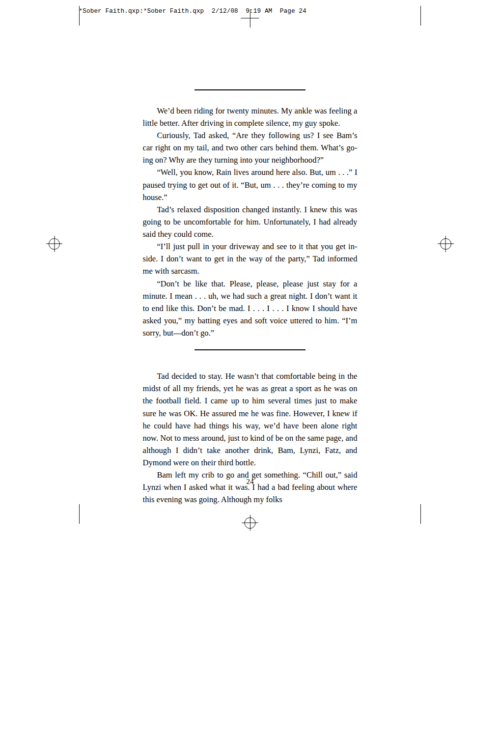*Sober Faith.qxp:*Sober Faith.qxp 2/12/08 9:19 AM Page 24
We’d been riding for twenty minutes. My ankle was feeling a little better. After driving in complete silence, my guy spoke.
Curiously, Tad asked, “Are they following us? I see Bam’s car right on my tail, and two other cars behind them. What’s going on? Why are they turning into your neighborhood?”
“Well, you know, Rain lives around here also. But, um . . .” I paused trying to get out of it. “But, um . . . they’re coming to my house.”
Tad’s relaxed disposition changed instantly. I knew this was going to be uncomfortable for him. Unfortunately, I had already said they could come.
“I’ll just pull in your driveway and see to it that you get inside. I don’t want to get in the way of the party,” Tad informed me with sarcasm.
“Don’t be like that. Please, please, please just stay for a minute. I mean . . . uh, we had such a great night. I don’t want it to end like this. Don’t be mad. I . . . I . . . I know I should have asked you,” my batting eyes and soft voice uttered to him. “I’m sorry, but—don’t go.”
Tad decided to stay. He wasn’t that comfortable being in the midst of all my friends, yet he was as great a sport as he was on the football field. I came up to him several times just to make sure he was OK. He assured me he was fine. However, I knew if he could have had things his way, we’d have been alone right now. Not to mess around, just to kind of be on the same page, and although I didn’t take another drink, Bam, Lynzi, Fatz, and Dymond were on their third bottle.
Bam left my crib to go and get something. “Chill out,” said Lynzi when I asked what it was. I had a bad feeling about where this evening was going. Although my folks
24